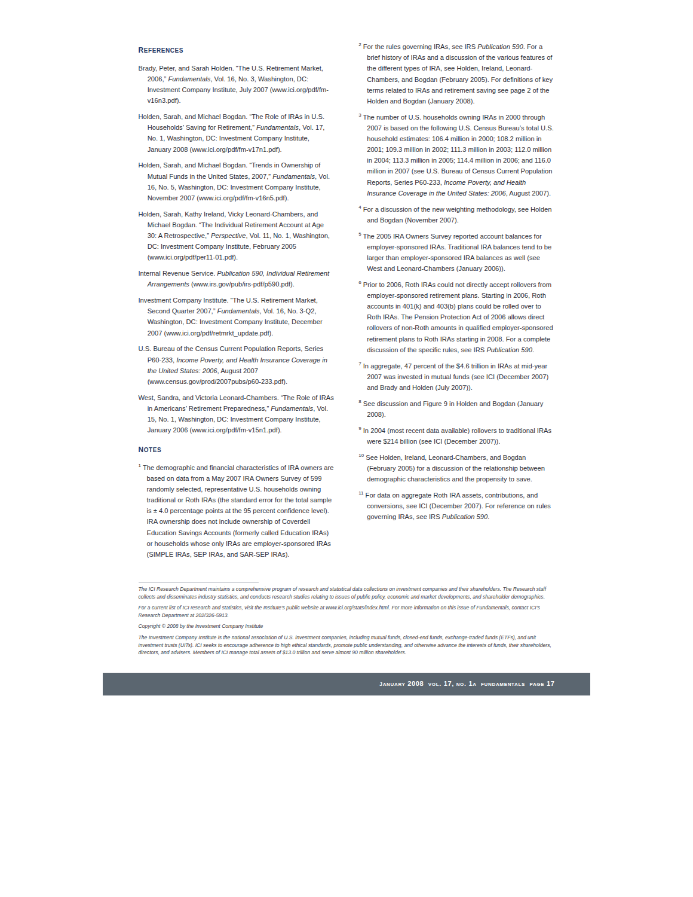References
Brady, Peter, and Sarah Holden. “The U.S. Retirement Market, 2006,” Fundamentals, Vol. 16, No. 3, Washington, DC: Investment Company Institute, July 2007 (www.ici.org/pdf/fm-v16n3.pdf).
Holden, Sarah, and Michael Bogdan. “The Role of IRAs in U.S. Households’ Saving for Retirement,” Fundamentals, Vol. 17, No. 1, Washington, DC: Investment Company Institute, January 2008 (www.ici.org/pdf/fm-v17n1.pdf).
Holden, Sarah, and Michael Bogdan. “Trends in Ownership of Mutual Funds in the United States, 2007,” Fundamentals, Vol. 16, No. 5, Washington, DC: Investment Company Institute, November 2007 (www.ici.org/pdf/fm-v16n5.pdf).
Holden, Sarah, Kathy Ireland, Vicky Leonard-Chambers, and Michael Bogdan. “The Individual Retirement Account at Age 30: A Retrospective,” Perspective, Vol. 11, No. 1, Washington, DC: Investment Company Institute, February 2005 (www.ici.org/pdf/per11-01.pdf).
Internal Revenue Service. Publication 590, Individual Retirement Arrangements (www.irs.gov/pub/irs-pdf/p590.pdf).
Investment Company Institute. “The U.S. Retirement Market, Second Quarter 2007,” Fundamentals, Vol. 16, No. 3-Q2, Washington, DC: Investment Company Institute, December 2007 (www.ici.org/pdf/retmrkt_update.pdf).
U.S. Bureau of the Census Current Population Reports, Series P60-233, Income Poverty, and Health Insurance Coverage in the United States: 2006, August 2007 (www.census.gov/prod/2007pubs/p60-233.pdf).
West, Sandra, and Victoria Leonard-Chambers. “The Role of IRAs in Americans’ Retirement Preparedness,” Fundamentals, Vol. 15, No. 1, Washington, DC: Investment Company Institute, January 2006 (www.ici.org/pdf/fm-v15n1.pdf).
Notes
1 The demographic and financial characteristics of IRA owners are based on data from a May 2007 IRA Owners Survey of 599 randomly selected, representative U.S. households owning traditional or Roth IRAs (the standard error for the total sample is ± 4.0 percentage points at the 95 percent confidence level). IRA ownership does not include ownership of Coverdell Education Savings Accounts (formerly called Education IRAs) or households whose only IRAs are employer-sponsored IRAs (SIMPLE IRAs, SEP IRAs, and SAR-SEP IRAs).
2 For the rules governing IRAs, see IRS Publication 590. For a brief history of IRAs and a discussion of the various features of the different types of IRA, see Holden, Ireland, Leonard-Chambers, and Bogdan (February 2005). For definitions of key terms related to IRAs and retirement saving see page 2 of the Holden and Bogdan (January 2008).
3 The number of U.S. households owning IRAs in 2000 through 2007 is based on the following U.S. Census Bureau’s total U.S. household estimates: 106.4 million in 2000; 108.2 million in 2001; 109.3 million in 2002; 111.3 million in 2003; 112.0 million in 2004; 113.3 million in 2005; 114.4 million in 2006; and 116.0 million in 2007 (see U.S. Bureau of Census Current Population Reports, Series P60-233, Income Poverty, and Health Insurance Coverage in the United States: 2006, August 2007).
4 For a discussion of the new weighting methodology, see Holden and Bogdan (November 2007).
5 The 2005 IRA Owners Survey reported account balances for employer-sponsored IRAs. Traditional IRA balances tend to be larger than employer-sponsored IRA balances as well (see West and Leonard-Chambers (January 2006)).
6 Prior to 2006, Roth IRAs could not directly accept rollovers from employer-sponsored retirement plans. Starting in 2006, Roth accounts in 401(k) and 403(b) plans could be rolled over to Roth IRAs. The Pension Protection Act of 2006 allows direct rollovers of non-Roth amounts in qualified employer-sponsored retirement plans to Roth IRAs starting in 2008. For a complete discussion of the specific rules, see IRS Publication 590.
7 In aggregate, 47 percent of the $4.6 trillion in IRAs at mid-year 2007 was invested in mutual funds (see ICI (December 2007) and Brady and Holden (July 2007)).
8 See discussion and Figure 9 in Holden and Bogdan (January 2008).
9 In 2004 (most recent data available) rollovers to traditional IRAs were $214 billion (see ICI (December 2007)).
10 See Holden, Ireland, Leonard-Chambers, and Bogdan (February 2005) for a discussion of the relationship between demographic characteristics and the propensity to save.
11 For data on aggregate Roth IRA assets, contributions, and conversions, see ICI (December 2007). For reference on rules governing IRAs, see IRS Publication 590.
The ICI Research Department maintains a comprehensive program of research and statistical data collections on investment companies and their shareholders. The Research staff collects and disseminates industry statistics, and conducts research studies relating to issues of public policy, economic and market developments, and shareholder demographics.
For a current list of ICI research and statistics, visit the Institute’s public website at www.ici.org/stats/index.html. For more information on this issue of Fundamentals, contact ICI’s Research Department at 202/326-5913.
Copyright © 2008 by the Investment Company Institute
The Investment Company Institute is the national association of U.S. investment companies, including mutual funds, closed-end funds, exchange-traded funds (ETFs), and unit investment trusts (UITs). ICI seeks to encourage adherence to high ethical standards, promote public understanding, and otherwise advance the interests of funds, their shareholders, directors, and advisers. Members of ICI manage total assets of $13.0 trillion and serve almost 90 million shareholders.
January 2008 Vol. 17, No. 1A Fundamentals Page 17